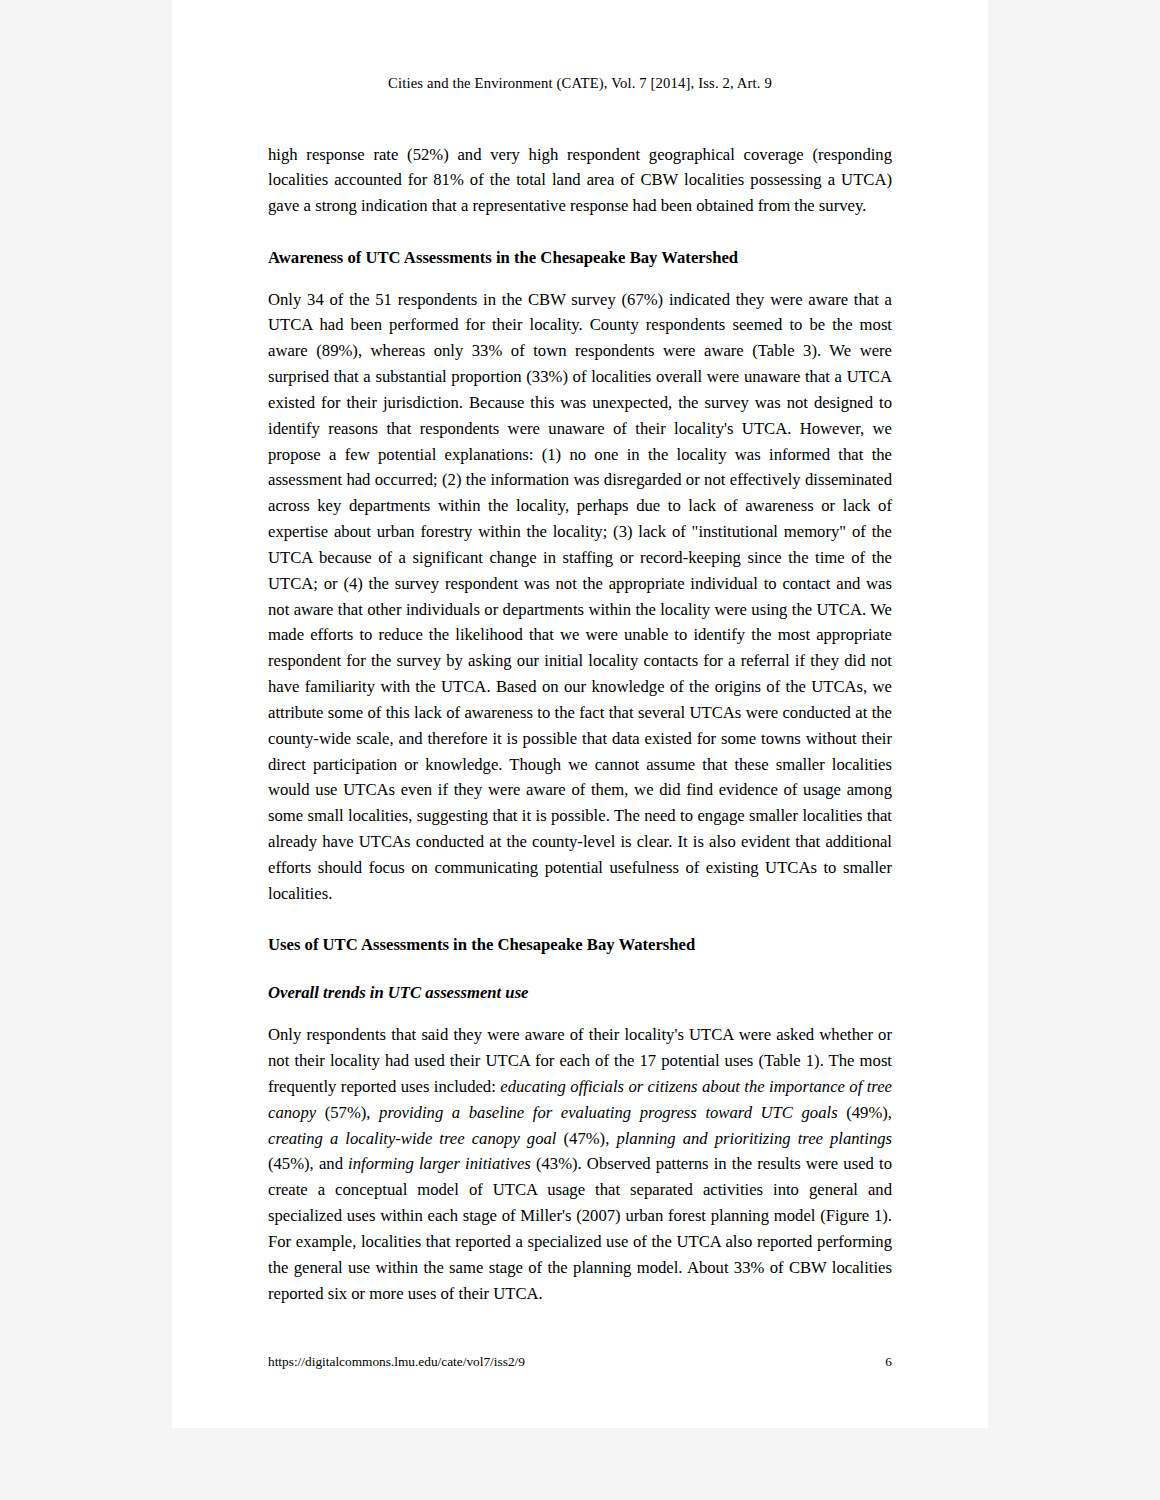Cities and the Environment (CATE), Vol. 7 [2014], Iss. 2, Art. 9
high response rate (52%) and very high respondent geographical coverage (responding localities accounted for 81% of the total land area of CBW localities possessing a UTCA) gave a strong indication that a representative response had been obtained from the survey.
Awareness of UTC Assessments in the Chesapeake Bay Watershed
Only 34 of the 51 respondents in the CBW survey (67%) indicated they were aware that a UTCA had been performed for their locality. County respondents seemed to be the most aware (89%), whereas only 33% of town respondents were aware (Table 3). We were surprised that a substantial proportion (33%) of localities overall were unaware that a UTCA existed for their jurisdiction. Because this was unexpected, the survey was not designed to identify reasons that respondents were unaware of their locality's UTCA. However, we propose a few potential explanations: (1) no one in the locality was informed that the assessment had occurred; (2) the information was disregarded or not effectively disseminated across key departments within the locality, perhaps due to lack of awareness or lack of expertise about urban forestry within the locality; (3) lack of "institutional memory" of the UTCA because of a significant change in staffing or record-keeping since the time of the UTCA; or (4) the survey respondent was not the appropriate individual to contact and was not aware that other individuals or departments within the locality were using the UTCA. We made efforts to reduce the likelihood that we were unable to identify the most appropriate respondent for the survey by asking our initial locality contacts for a referral if they did not have familiarity with the UTCA. Based on our knowledge of the origins of the UTCAs, we attribute some of this lack of awareness to the fact that several UTCAs were conducted at the county-wide scale, and therefore it is possible that data existed for some towns without their direct participation or knowledge. Though we cannot assume that these smaller localities would use UTCAs even if they were aware of them, we did find evidence of usage among some small localities, suggesting that it is possible. The need to engage smaller localities that already have UTCAs conducted at the county-level is clear. It is also evident that additional efforts should focus on communicating potential usefulness of existing UTCAs to smaller localities.
Uses of UTC Assessments in the Chesapeake Bay Watershed
Overall trends in UTC assessment use
Only respondents that said they were aware of their locality's UTCA were asked whether or not their locality had used their UTCA for each of the 17 potential uses (Table 1). The most frequently reported uses included: educating officials or citizens about the importance of tree canopy (57%), providing a baseline for evaluating progress toward UTC goals (49%), creating a locality-wide tree canopy goal (47%), planning and prioritizing tree plantings (45%), and informing larger initiatives (43%). Observed patterns in the results were used to create a conceptual model of UTCA usage that separated activities into general and specialized uses within each stage of Miller's (2007) urban forest planning model (Figure 1). For example, localities that reported a specialized use of the UTCA also reported performing the general use within the same stage of the planning model. About 33% of CBW localities reported six or more uses of their UTCA.
https://digitalcommons.lmu.edu/cate/vol7/iss2/9 6